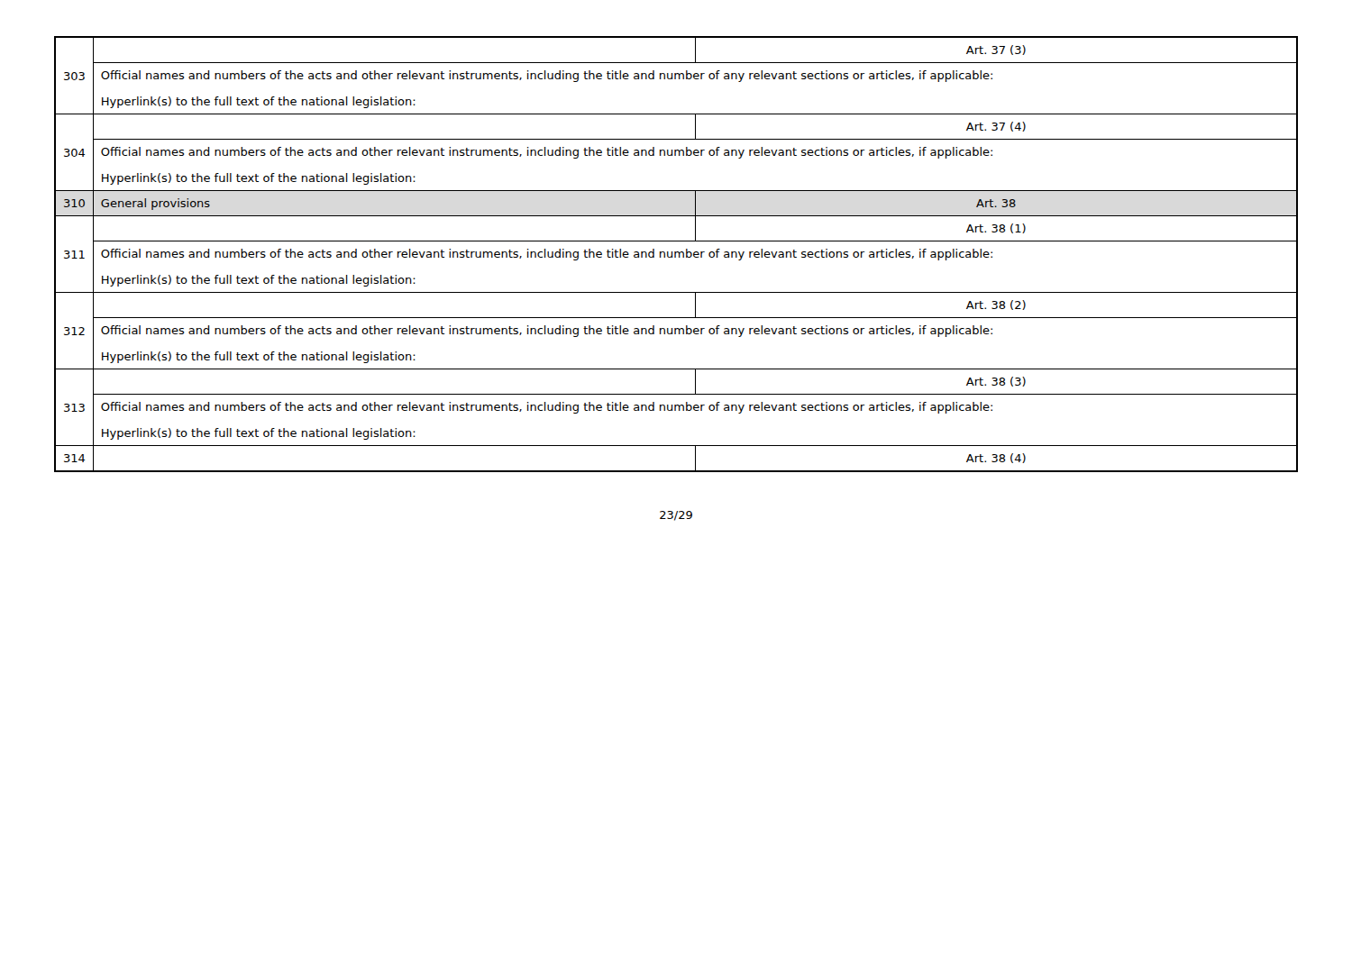| 303 | | Art. 37 (3) |
| Official names and numbers of the acts and other relevant instruments, including the title and number of any relevant sections or articles, if applicable: Hyperlink(s) to the full text of the national legislation: |
| 304 | | Art. 37 (4) |
| Official names and numbers of the acts and other relevant instruments, including the title and number of any relevant sections or articles, if applicable: Hyperlink(s) to the full text of the national legislation: |
| 310 | General provisions | Art. 38 |
| 311 | | Art. 38 (1) |
| Official names and numbers of the acts and other relevant instruments, including the title and number of any relevant sections or articles, if applicable: Hyperlink(s) to the full text of the national legislation: |
| 312 | | Art. 38 (2) |
| Official names and numbers of the acts and other relevant instruments, including the title and number of any relevant sections or articles, if applicable: Hyperlink(s) to the full text of the national legislation: |
| 313 | | Art. 38 (3) |
| Official names and numbers of the acts and other relevant instruments, including the title and number of any relevant sections or articles, if applicable: Hyperlink(s) to the full text of the national legislation: |
| 314 | | Art. 38 (4) |
23/29